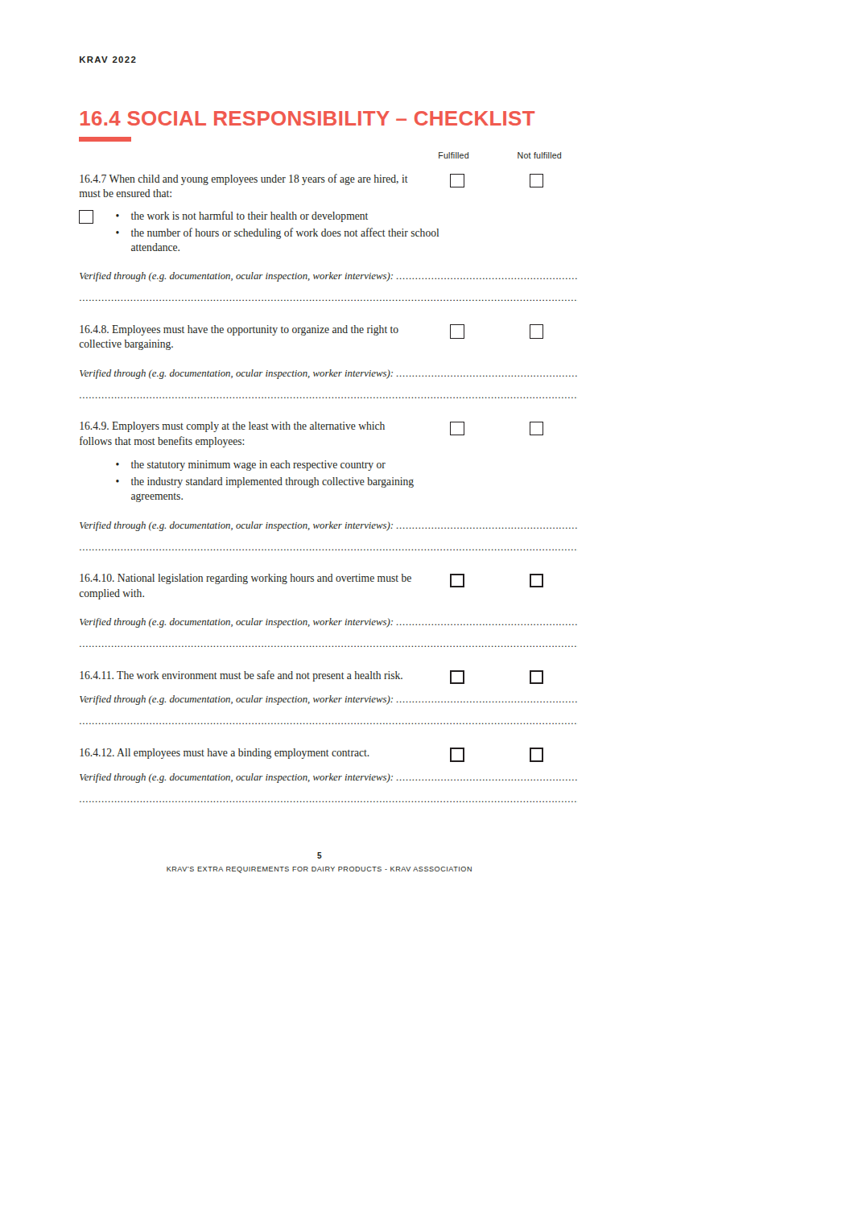KRAV 2022
16.4 SOCIAL RESPONSIBILITY – CHECKLIST
Fulfilled Not fulfilled
16.4.7 When child and young employees under 18 years of age are hired, it must be ensured that:
the work is not harmful to their health or development
the number of hours or scheduling of work does not affect their school attendance.
Verified through (e.g. documentation, ocular inspection, worker interviews): .................................................................................................................
...........................................................................................................................................................................................................................................
16.4.8. Employees must have the opportunity to organize and the right to collective bargaining.
Verified through (e.g. documentation, ocular inspection, worker interviews): .................................................................................................................
...........................................................................................................................................................................................................................................
16.4.9. Employers must comply at the least with the alternative which follows that most benefits employees:
the statutory minimum wage in each respective country or
the industry standard implemented through collective bargaining agreements.
Verified through (e.g. documentation, ocular inspection, worker interviews): .................................................................................................................
...........................................................................................................................................................................................................................................
16.4.10. National legislation regarding working hours and overtime must be complied with.
Verified through (e.g. documentation, ocular inspection, worker interviews): .................................................................................................................
...........................................................................................................................................................................................................................................
16.4.11. The work environment must be safe and not present a health risk.
Verified through (e.g. documentation, ocular inspection, worker interviews): .................................................................................................................
...........................................................................................................................................................................................................................................
16.4.12. All employees must have a binding employment contract.
Verified through (e.g. documentation, ocular inspection, worker interviews): .................................................................................................................
...........................................................................................................................................................................................................................................
5
KRAV’S EXTRA REQUIREMENTS FOR DAIRY PRODUCTS - KRAV ASSSOCIATION